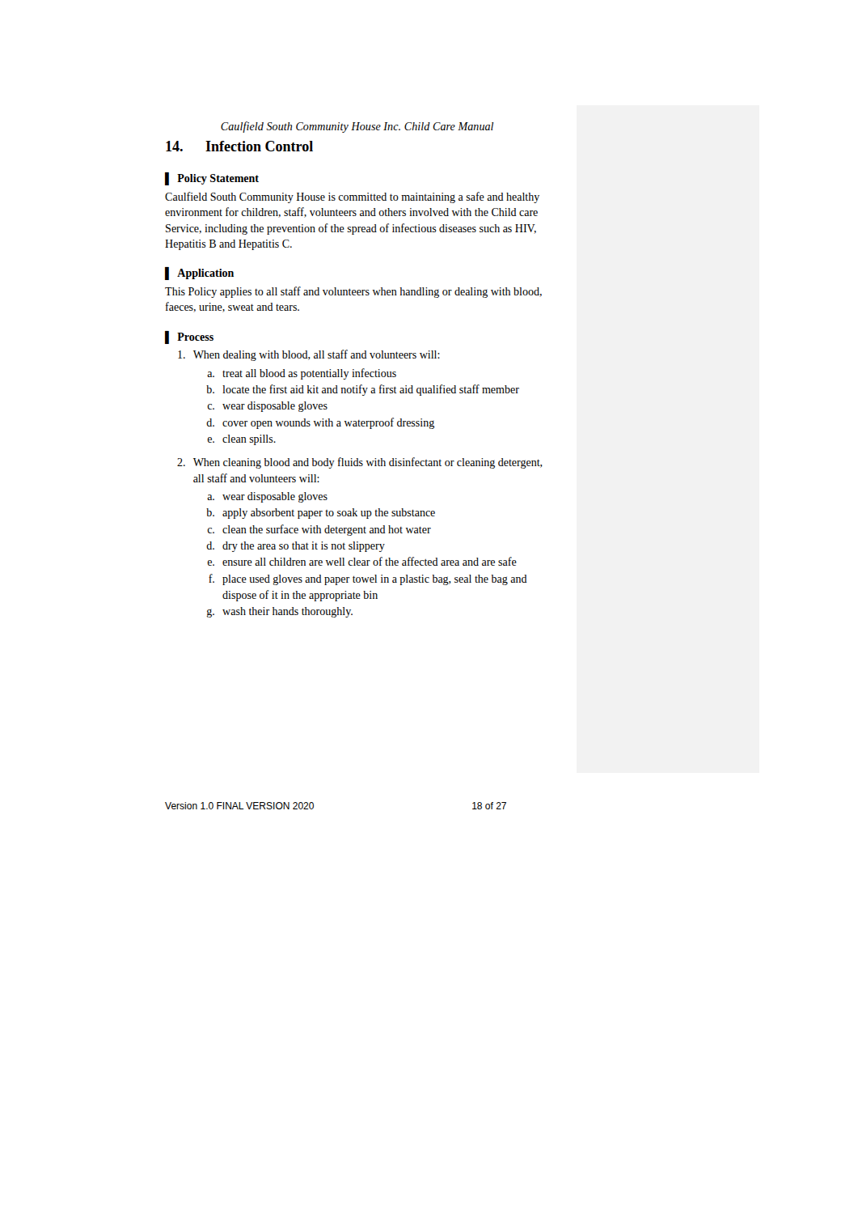Caulfield South Community House Inc. Child Care Manual
14. Infection Control
Policy Statement
Caulfield South Community House is committed to maintaining a safe and healthy environment for children, staff, volunteers and others involved with the Child care Service, including the prevention of the spread of infectious diseases such as HIV, Hepatitis B and Hepatitis C.
Application
This Policy applies to all staff and volunteers when handling or dealing with blood, faeces, urine, sweat and tears.
Process
When dealing with blood, all staff and volunteers will:
treat all blood as potentially infectious
locate the first aid kit and notify a first aid qualified staff member
wear disposable gloves
cover open wounds with a waterproof dressing
clean spills.
When cleaning blood and body fluids with disinfectant or cleaning detergent, all staff and volunteers will:
wear disposable gloves
apply absorbent paper to soak up the substance
clean the surface with detergent and hot water
dry the area so that it is not slippery
ensure all children are well clear of the affected area and are safe
place used gloves and paper towel in a plastic bag, seal the bag and dispose of it in the appropriate bin
wash their hands thoroughly.
Version 1.0 FINAL VERSION 2020
18 of 27